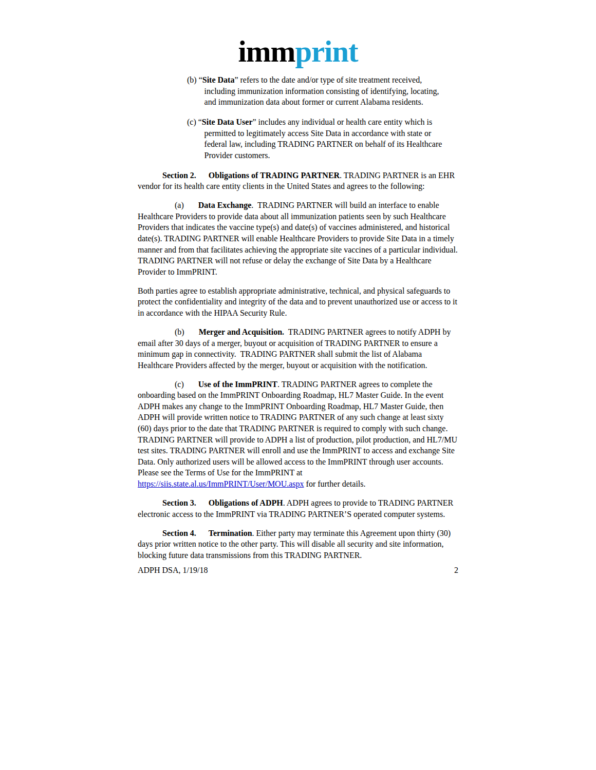imm print
(b) “Site Data” refers to the date and/or type of site treatment received, including immunization information consisting of identifying, locating, and immunization data about former or current Alabama residents.
(c) “Site Data User” includes any individual or health care entity which is permitted to legitimately access Site Data in accordance with state or federal law, including TRADING PARTNER on behalf of its Healthcare Provider customers.
Section 2. Obligations of TRADING PARTNER. TRADING PARTNER is an EHR vendor for its health care entity clients in the United States and agrees to the following:
(a) Data Exchange. TRADING PARTNER will build an interface to enable Healthcare Providers to provide data about all immunization patients seen by such Healthcare Providers that indicates the vaccine type(s) and date(s) of vaccines administered, and historical date(s). TRADING PARTNER will enable Healthcare Providers to provide Site Data in a timely manner and from that facilitates achieving the appropriate site vaccines of a particular individual. TRADING PARTNER will not refuse or delay the exchange of Site Data by a Healthcare Provider to ImmPRINT.
Both parties agree to establish appropriate administrative, technical, and physical safeguards to protect the confidentiality and integrity of the data and to prevent unauthorized use or access to it in accordance with the HIPAA Security Rule.
(b) Merger and Acquisition. TRADING PARTNER agrees to notify ADPH by email after 30 days of a merger, buyout or acquisition of TRADING PARTNER to ensure a minimum gap in connectivity. TRADING PARTNER shall submit the list of Alabama Healthcare Providers affected by the merger, buyout or acquisition with the notification.
(c) Use of the ImmPRINT. TRADING PARTNER agrees to complete the onboarding based on the ImmPRINT Onboarding Roadmap, HL7 Master Guide. In the event ADPH makes any change to the ImmPRINT Onboarding Roadmap, HL7 Master Guide, then ADPH will provide written notice to TRADING PARTNER of any such change at least sixty (60) days prior to the date that TRADING PARTNER is required to comply with such change. TRADING PARTNER will provide to ADPH a list of production, pilot production, and HL7/MU test sites. TRADING PARTNER will enroll and use the ImmPRINT to access and exchange Site Data. Only authorized users will be allowed access to the ImmPRINT through user accounts. Please see the Terms of Use for the ImmPRINT at https://siis.state.al.us/ImmPRINT/User/MOU.aspx for further details.
Section 3. Obligations of ADPH. ADPH agrees to provide to TRADING PARTNER electronic access to the ImmPRINT via TRADING PARTNER’S operated computer systems.
Section 4. Termination. Either party may terminate this Agreement upon thirty (30) days prior written notice to the other party. This will disable all security and site information, blocking future data transmissions from this TRADING PARTNER.
ADPH DSA, 1/19/18 2